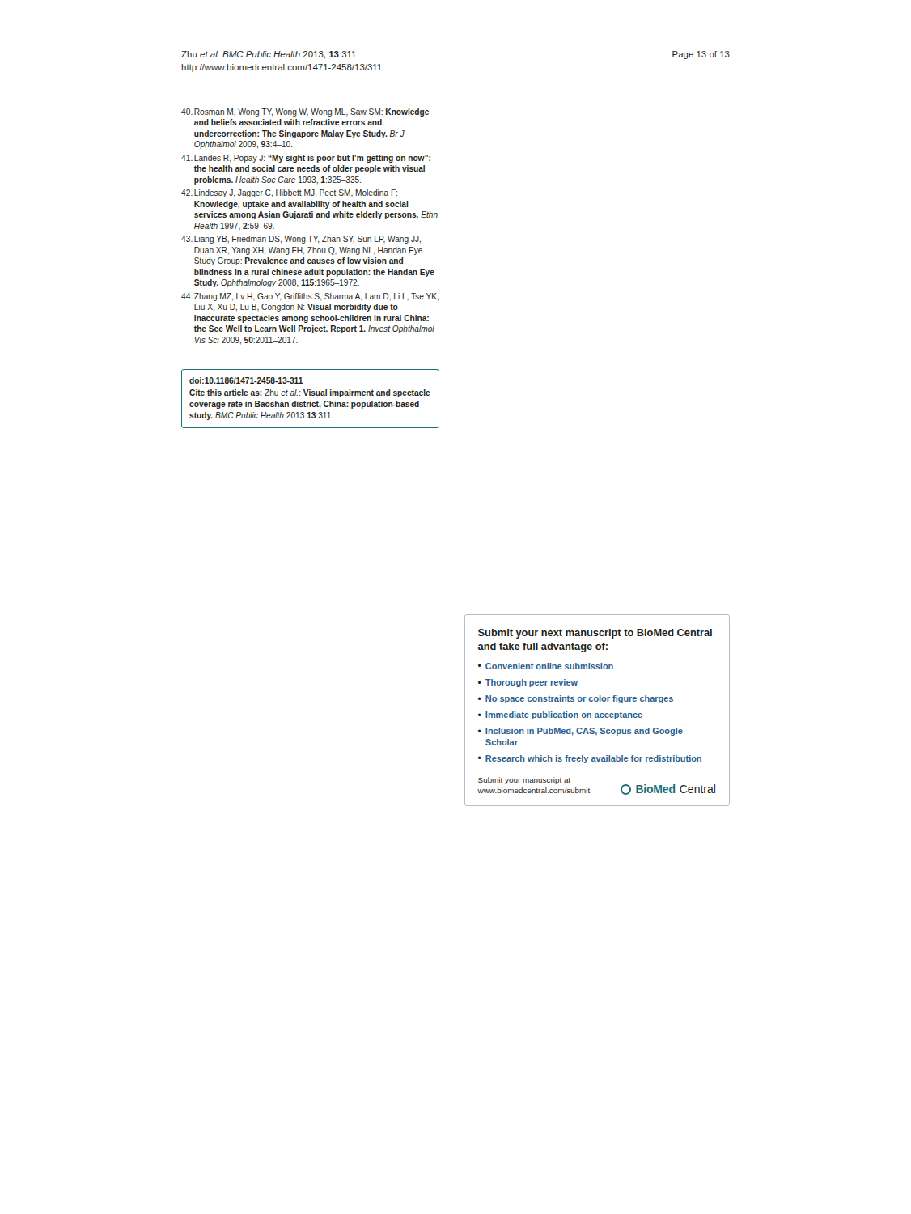Zhu et al. BMC Public Health 2013, 13:311
http://www.biomedcentral.com/1471-2458/13/311
Page 13 of 13
Rosman M, Wong TY, Wong W, Wong ML, Saw SM: Knowledge and beliefs associated with refractive errors and undercorrection: The Singapore Malay Eye Study. Br J Ophthalmol 2009, 93:4–10.
Landes R, Popay J: “My sight is poor but I’m getting on now”: the health and social care needs of older people with visual problems. Health Soc Care 1993, 1:325–335.
Lindesay J, Jagger C, Hibbett MJ, Peet SM, Moledina F: Knowledge, uptake and availability of health and social services among Asian Gujarati and white elderly persons. Ethn Health 1997, 2:59–69.
Liang YB, Friedman DS, Wong TY, Zhan SY, Sun LP, Wang JJ, Duan XR, Yang XH, Wang FH, Zhou Q, Wang NL, Handan Eye Study Group: Prevalence and causes of low vision and blindness in a rural chinese adult population: the Handan Eye Study. Ophthalmology 2008, 115:1965–1972.
Zhang MZ, Lv H, Gao Y, Griffiths S, Sharma A, Lam D, Li L, Tse YK, Liu X, Xu D, Lu B, Congdon N: Visual morbidity due to inaccurate spectacles among school-children in rural China: the See Well to Learn Well Project. Report 1. Invest Ophthalmol Vis Sci 2009, 50:2011–2017.
doi:10.1186/1471-2458-13-311
Cite this article as: Zhu et al.: Visual impairment and spectacle coverage rate in Baoshan district, China: population-based study. BMC Public Health 2013 13:311.
Submit your next manuscript to BioMed Central
and take full advantage of:
Convenient online submission
Thorough peer review
No space constraints or color figure charges
Immediate publication on acceptance
Inclusion in PubMed, CAS, Scopus and Google Scholar
Research which is freely available for redistribution
Submit your manuscript at
www.biomedcentral.com/submit
BioMed Central